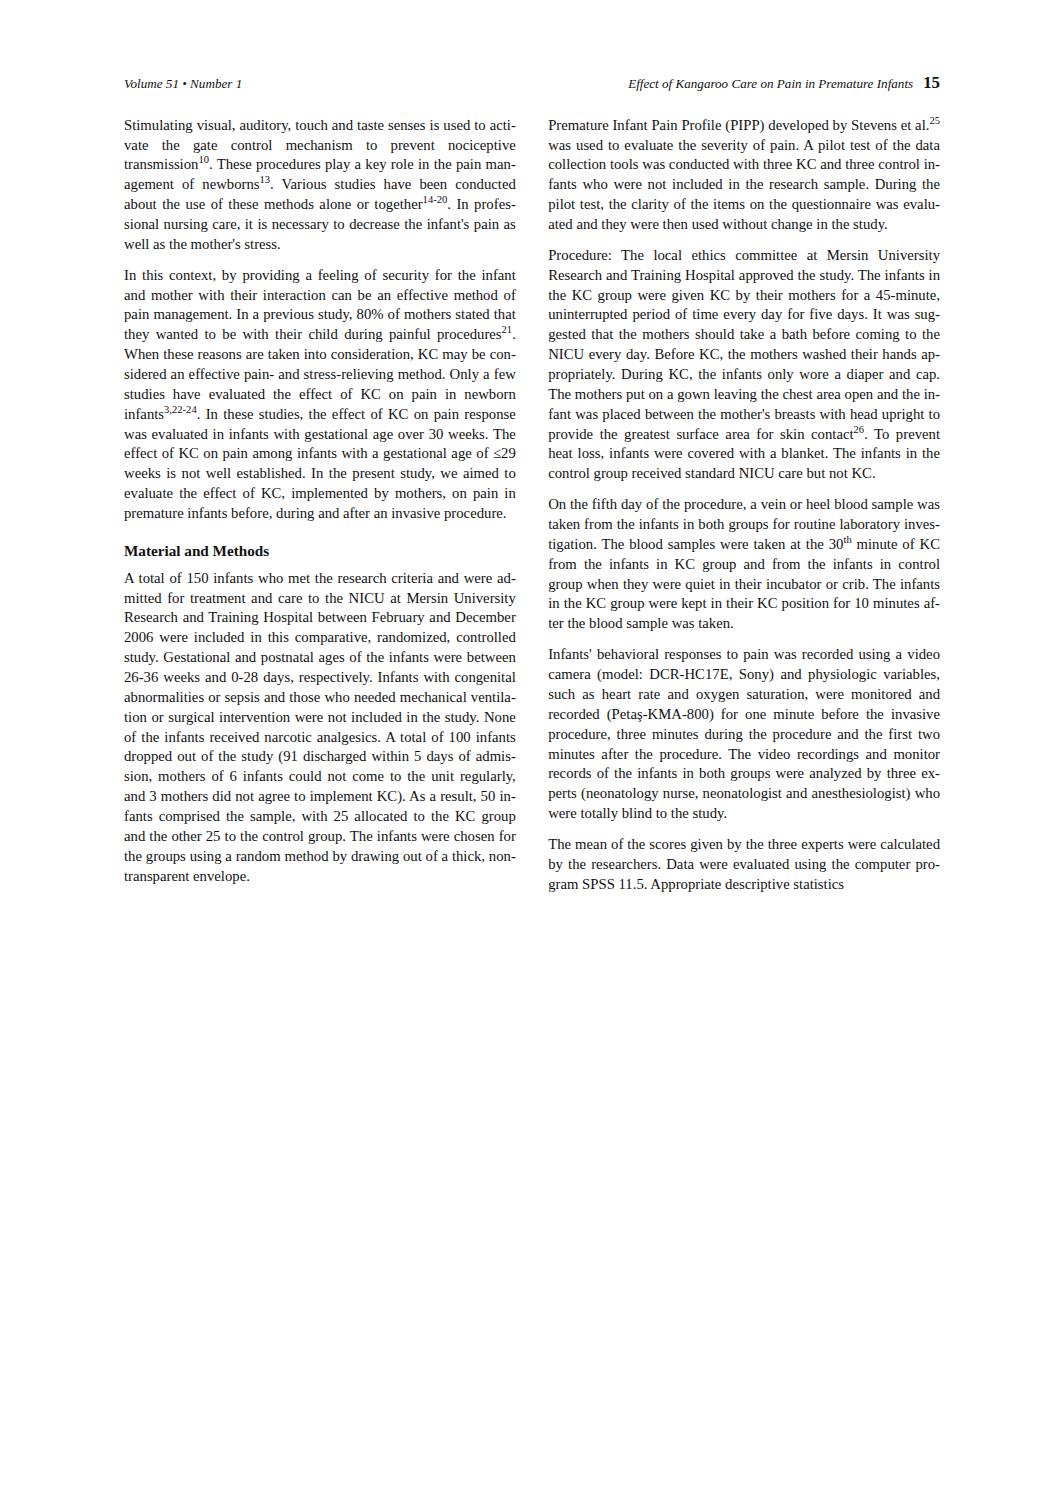Volume 51 • Number 1 Effect of Kangaroo Care on Pain in Premature Infants 15
Stimulating visual, auditory, touch and taste senses is used to activate the gate control mechanism to prevent nociceptive transmission10. These procedures play a key role in the pain management of newborns13. Various studies have been conducted about the use of these methods alone or together14-20. In professional nursing care, it is necessary to decrease the infant's pain as well as the mother's stress.
In this context, by providing a feeling of security for the infant and mother with their interaction can be an effective method of pain management. In a previous study, 80% of mothers stated that they wanted to be with their child during painful procedures21. When these reasons are taken into consideration, KC may be considered an effective pain- and stress-relieving method. Only a few studies have evaluated the effect of KC on pain in newborn infants3,22-24. In these studies, the effect of KC on pain response was evaluated in infants with gestational age over 30 weeks. The effect of KC on pain among infants with a gestational age of ≤29 weeks is not well established. In the present study, we aimed to evaluate the effect of KC, implemented by mothers, on pain in premature infants before, during and after an invasive procedure.
Material and Methods
A total of 150 infants who met the research criteria and were admitted for treatment and care to the NICU at Mersin University Research and Training Hospital between February and December 2006 were included in this comparative, randomized, controlled study. Gestational and postnatal ages of the infants were between 26-36 weeks and 0-28 days, respectively. Infants with congenital abnormalities or sepsis and those who needed mechanical ventilation or surgical intervention were not included in the study. None of the infants received narcotic analgesics. A total of 100 infants dropped out of the study (91 discharged within 5 days of admission, mothers of 6 infants could not come to the unit regularly, and 3 mothers did not agree to implement KC). As a result, 50 infants comprised the sample, with 25 allocated to the KC group and the other 25 to the control group. The infants were chosen for the groups using a random method by drawing out of a thick, non-transparent envelope.
Premature Infant Pain Profile (PIPP) developed by Stevens et al.25 was used to evaluate the severity of pain. A pilot test of the data collection tools was conducted with three KC and three control infants who were not included in the research sample. During the pilot test, the clarity of the items on the questionnaire was evaluated and they were then used without change in the study.
Procedure: The local ethics committee at Mersin University Research and Training Hospital approved the study. The infants in the KC group were given KC by their mothers for a 45-minute, uninterrupted period of time every day for five days. It was suggested that the mothers should take a bath before coming to the NICU every day. Before KC, the mothers washed their hands appropriately. During KC, the infants only wore a diaper and cap. The mothers put on a gown leaving the chest area open and the infant was placed between the mother's breasts with head upright to provide the greatest surface area for skin contact26. To prevent heat loss, infants were covered with a blanket. The infants in the control group received standard NICU care but not KC.
On the fifth day of the procedure, a vein or heel blood sample was taken from the infants in both groups for routine laboratory investigation. The blood samples were taken at the 30th minute of KC from the infants in KC group and from the infants in control group when they were quiet in their incubator or crib. The infants in the KC group were kept in their KC position for 10 minutes after the blood sample was taken.
Infants' behavioral responses to pain was recorded using a video camera (model: DCR-HC17E, Sony) and physiologic variables, such as heart rate and oxygen saturation, were monitored and recorded (Petaş-KMA-800) for one minute before the invasive procedure, three minutes during the procedure and the first two minutes after the procedure. The video recordings and monitor records of the infants in both groups were analyzed by three experts (neonatology nurse, neonatologist and anesthesiologist) who were totally blind to the study.
The mean of the scores given by the three experts were calculated by the researchers. Data were evaluated using the computer program SPSS 11.5. Appropriate descriptive statistics